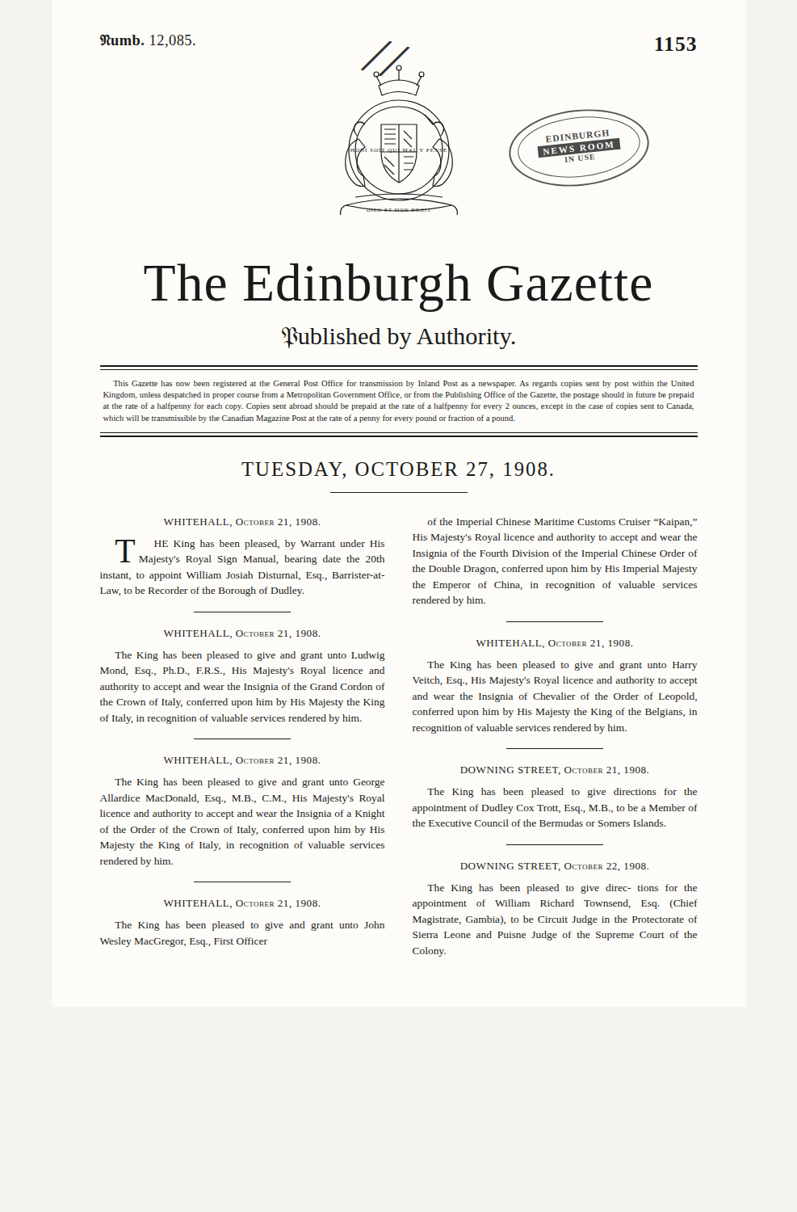𝔑umb. 12,085.
1153
╱╱
EDINBURGH
NEWS ROOM
IN USE
HONI SOIT QUI MAL Y PENSE DIEU ET MON DROIT
The Edinburgh Gazette
𝔓ublished by Authority.
This Gazette has now been registered at the General Post Office for transmission by Inland Post as a newspaper. As regards copies sent by post within the United Kingdom, unless despatched in proper course from a Metropolitan Government Office, or from the Publishing Office of the Gazette, the postage should in future be prepaid at the rate of a halfpenny for each copy. Copies sent abroad should be prepaid at the rate of a halfpenny for every 2 ounces, except in the case of copies sent to Canada, which will be transmissible by the Canadian Magazine Post at the rate of a penny for every pound or fraction of a pound.
TUESDAY, OCTOBER 27, 1908.
WHITEHALL, October 21, 1908.
THE King has been pleased, by Warrant under His Majesty's Royal Sign Manual, bearing date the 20th instant, to appoint William Josiah Disturnal, Esq., Barrister-at-Law, to be Recorder of the Borough of Dudley.
WHITEHALL, October 21, 1908.
The King has been pleased to give and grant unto Ludwig Mond, Esq., Ph.D., F.R.S., His Majesty's Royal licence and authority to accept and wear the Insignia of the Grand Cordon of the Crown of Italy, conferred upon him by His Majesty the King of Italy, in recognition of valuable services rendered by him.
WHITEHALL, October 21, 1908.
The King has been pleased to give and grant unto George Allardice MacDonald, Esq., M.B., C.M., His Majesty's Royal licence and authority to accept and wear the Insignia of a Knight of the Order of the Crown of Italy, conferred upon him by His Majesty the King of Italy, in recognition of valuable services rendered by him.
WHITEHALL, October 21, 1908.
The King has been pleased to give and grant unto John Wesley MacGregor, Esq., First Officer
of the Imperial Chinese Maritime Customs Cruiser “Kaipan,” His Majesty's Royal licence and authority to accept and wear the Insignia of the Fourth Division of the Imperial Chinese Order of the Double Dragon, conferred upon him by His Imperial Majesty the Emperor of China, in recognition of valuable services rendered by him.
WHITEHALL, October 21, 1908.
The King has been pleased to give and grant unto Harry Veitch, Esq., His Majesty's Royal licence and authority to accept and wear the Insignia of Chevalier of the Order of Leopold, conferred upon him by His Majesty the King of the Belgians, in recognition of valuable services rendered by him.
DOWNING STREET, October 21, 1908.
The King has been pleased to give directions for the appointment of Dudley Cox Trott, Esq., M.B., to be a Member of the Executive Council of the Bermudas or Somers Islands.
DOWNING STREET, October 22, 1908.
The King has been pleased to give direc- tions for the appointment of William Richard Townsend, Esq. (Chief Magistrate, Gambia), to be Circuit Judge in the Protectorate of Sierra Leone and Puisne Judge of the Supreme Court of the Colony.